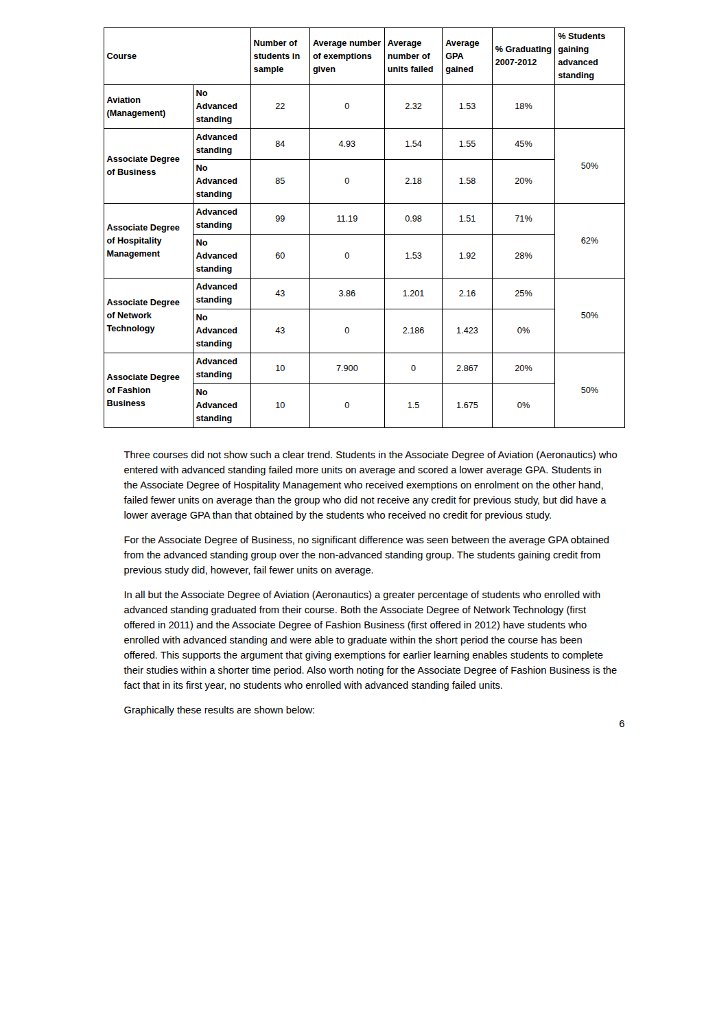| Course | Number of students in sample | Average number of exemptions given | Average number of units failed | Average GPA gained | % Graduating 2007-2012 | % Students gaining advanced standing |
| --- | --- | --- | --- | --- | --- | --- |
| Aviation (Management) | No Advanced standing | 22 | 0 | 2.32 | 1.53 | 18% | |
| Associate Degree of Business | Advanced standing | 84 | 4.93 | 1.54 | 1.55 | 45% | 50% |
| No Advanced standing | 85 | 0 | 2.18 | 1.58 | 20% |
| Associate Degree of Hospitality Management | Advanced standing | 99 | 11.19 | 0.98 | 1.51 | 71% | 62% |
| No Advanced standing | 60 | 0 | 1.53 | 1.92 | 28% |
| Associate Degree of Network Technology | Advanced standing | 43 | 3.86 | 1.201 | 2.16 | 25% | 50% |
| No Advanced standing | 43 | 0 | 2.186 | 1.423 | 0% |
| Associate Degree of Fashion Business | Advanced standing | 10 | 7.900 | 0 | 2.867 | 20% | 50% |
| No Advanced standing | 10 | 0 | 1.5 | 1.675 | 0% |
Three courses did not show such a clear trend. Students in the Associate Degree of Aviation (Aeronautics) who entered with advanced standing failed more units on average and scored a lower average GPA. Students in the Associate Degree of Hospitality Management who received exemptions on enrolment on the other hand, failed fewer units on average than the group who did not receive any credit for previous study, but did have a lower average GPA than that obtained by the students who received no credit for previous study.
For the Associate Degree of Business, no significant difference was seen between the average GPA obtained from the advanced standing group over the non-advanced standing group. The students gaining credit from previous study did, however, fail fewer units on average.
In all but the Associate Degree of Aviation (Aeronautics) a greater percentage of students who enrolled with advanced standing graduated from their course. Both the Associate Degree of Network Technology (first offered in 2011) and the Associate Degree of Fashion Business (first offered in 2012) have students who enrolled with advanced standing and were able to graduate within the short period the course has been offered. This supports the argument that giving exemptions for earlier learning enables students to complete their studies within a shorter time period. Also worth noting for the Associate Degree of Fashion Business is the fact that in its first year, no students who enrolled with advanced standing failed units.
Graphically these results are shown below:
6